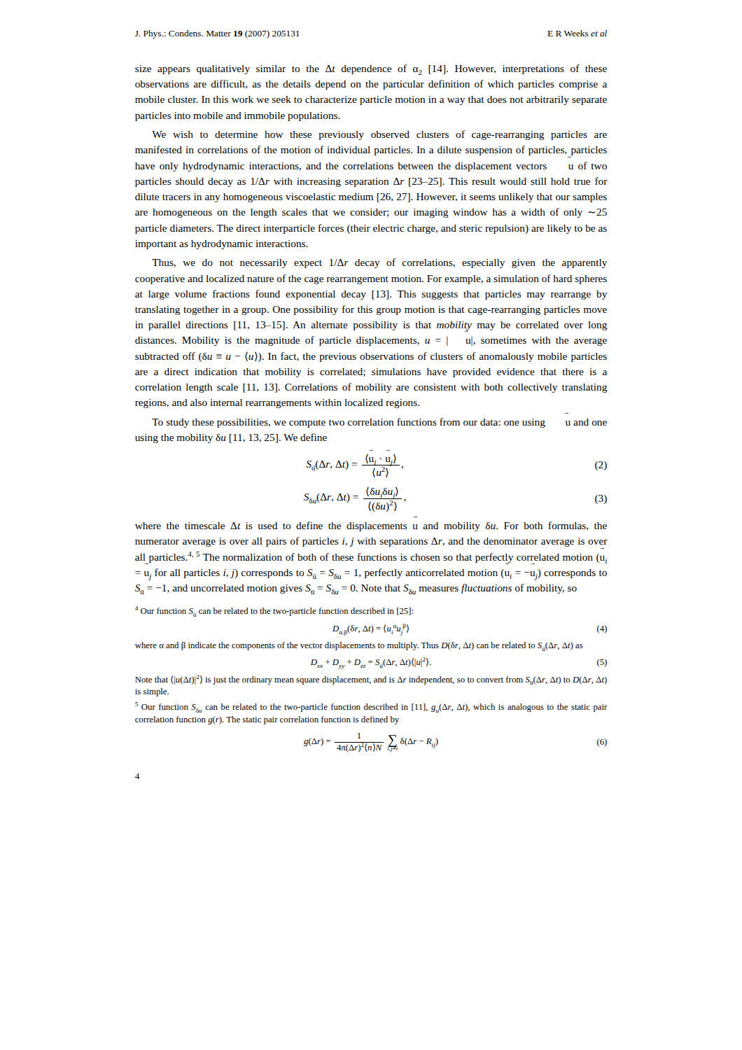J. Phys.: Condens. Matter 19 (2007) 205131 E R Weeks et al
size appears qualitatively similar to the Δt dependence of α2 [14]. However, interpretations of these observations are difficult, as the details depend on the particular definition of which particles comprise a mobile cluster. In this work we seek to characterize particle motion in a way that does not arbitrarily separate particles into mobile and immobile populations.
We wish to determine how these previously observed clusters of cage-rearranging particles are manifested in correlations of the motion of individual particles. In a dilute suspension of particles, particles have only hydrodynamic interactions, and the correlations between the displacement vectors u of two particles should decay as 1/Δr with increasing separation Δr [23–25]. This result would still hold true for dilute tracers in any homogeneous viscoelastic medium [26, 27]. However, it seems unlikely that our samples are homogeneous on the length scales that we consider; our imaging window has a width of only ∼25 particle diameters. The direct interparticle forces (their electric charge, and steric repulsion) are likely to be as important as hydrodynamic interactions.
Thus, we do not necessarily expect 1/Δr decay of correlations, especially given the apparently cooperative and localized nature of the cage rearrangement motion. For example, a simulation of hard spheres at large volume fractions found exponential decay [13]. This suggests that particles may rearrange by translating together in a group. One possibility for this group motion is that cage-rearranging particles move in parallel directions [11, 13–15]. An alternate possibility is that mobility may be correlated over long distances. Mobility is the magnitude of particle displacements, u = |u|, sometimes with the average subtracted off (δu ≡ u − ⟨u⟩). In fact, the previous observations of clusters of anomalously mobile particles are a direct indication that mobility is correlated; simulations have provided evidence that there is a correlation length scale [11, 13]. Correlations of mobility are consistent with both collectively translating regions, and also internal rearrangements within localized regions.
To study these possibilities, we compute two correlation functions from our data: one using u and one using the mobility δu [11, 13, 25]. We define
Su(Δr, Δt) = ⟨ui · uj⟩ ⟨u2⟩ ,
(2)
Sδu(Δr, Δt) = ⟨δuiδuj⟩ ⟨(δu)2⟩ ,
(3)
where the timescale Δt is used to define the displacements u and mobility δu. For both formulas, the numerator average is over all pairs of particles i, j with separations Δr, and the denominator average is over all particles.4, 5 The normalization of both of these functions is chosen so that perfectly correlated motion (ui = uj for all particles i, j) corresponds to Su = Sδu = 1, perfectly anticorrelated motion (ui = −uj) corresponds to Su = −1, and uncorrelated motion gives Su = Sδu = 0. Note that Sδu measures fluctuations of mobility, so
4 Our function Su can be related to the two-particle function described in [25]:
Dα,β(δr, Δt) = ⟨uiαujβ⟩ (4)
where α and β indicate the components of the vector displacements to multiply. Thus D(δr, Δt) can be related to Su(Δr, Δt) as
Dxx + Dyy + Dzz = Su(Δr, Δt)⟨|u|2⟩. (5)
Note that ⟨|u(Δt)|2⟩ is just the ordinary mean square displacement, and is Δr independent, so to convert from Su(Δr, Δt) to D(Δr, Δt) is simple.
5 Our function Sδu can be related to the two-particle function described in [11], gu(Δr, Δt), which is analogous to the static pair correlation function g(r). The static pair correlation function is defined by
g(Δr) = 1 4π(Δr)2⟨n⟩N ∑ i,j≠i δ(Δr − Rij) (6)
4